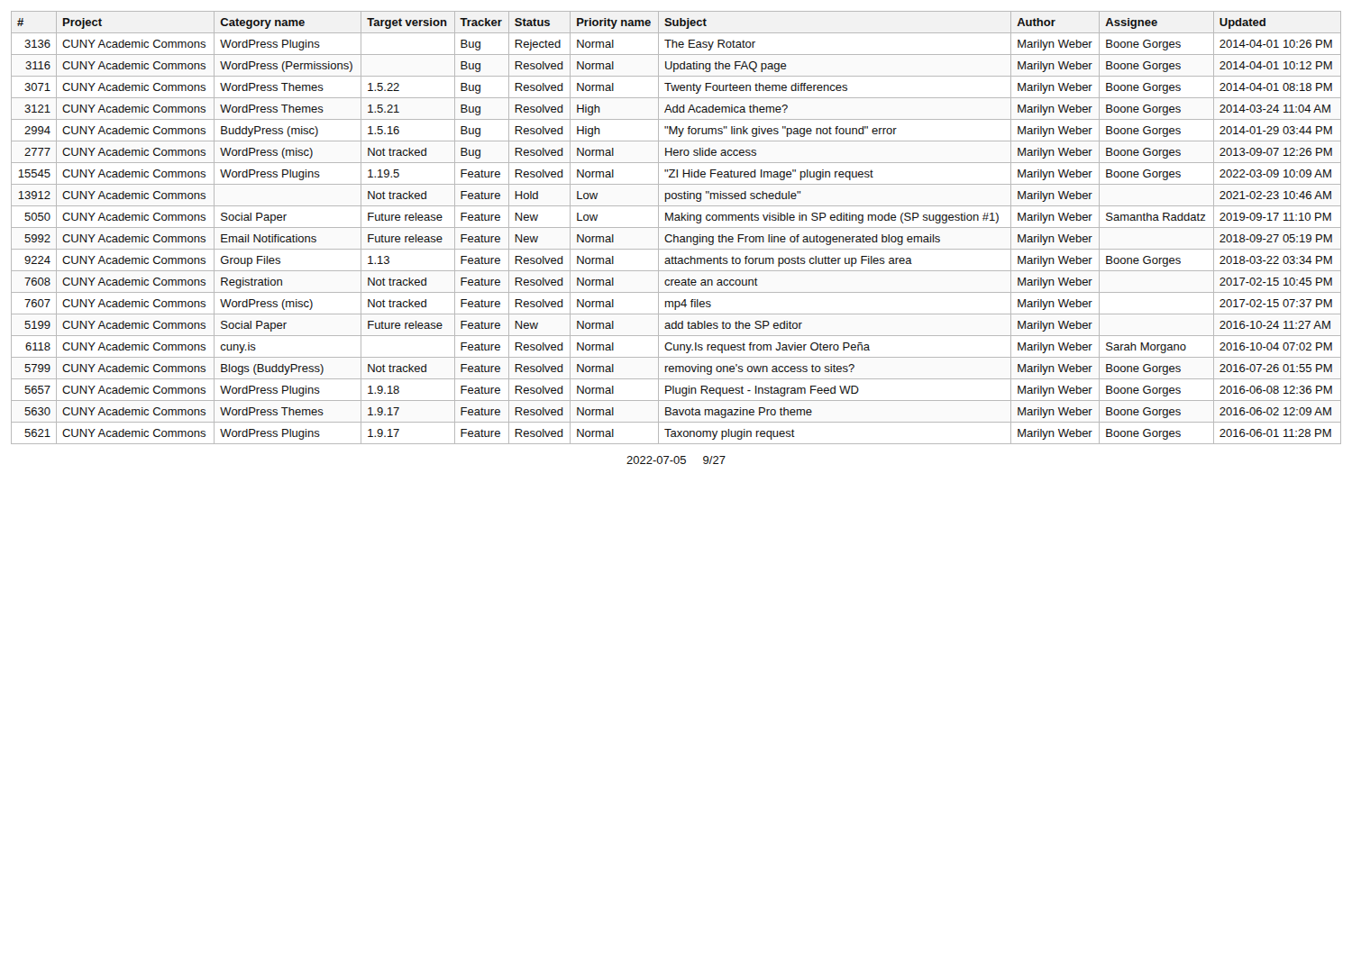Redmine-style issue listing
| # | Project | Category name | Target version | Tracker | Status | Priority name | Subject | Author | Assignee | Updated |
| --- | --- | --- | --- | --- | --- | --- | --- | --- | --- | --- |
| 3136 | CUNY Academic Commons | WordPress Plugins | | Bug | Rejected | Normal | The Easy Rotator | Marilyn Weber | Boone Gorges | 2014-04-01 10:26 PM |
| 3116 | CUNY Academic Commons | WordPress (Permissions) | | Bug | Resolved | Normal | Updating the FAQ page | Marilyn Weber | Boone Gorges | 2014-04-01 10:12 PM |
| 3071 | CUNY Academic Commons | WordPress Themes | 1.5.22 | Bug | Resolved | Normal | Twenty Fourteen theme differences | Marilyn Weber | Boone Gorges | 2014-04-01 08:18 PM |
| 3121 | CUNY Academic Commons | WordPress Themes | 1.5.21 | Bug | Resolved | High | Add Academica theme? | Marilyn Weber | Boone Gorges | 2014-03-24 11:04 AM |
| 2994 | CUNY Academic Commons | BuddyPress (misc) | 1.5.16 | Bug | Resolved | High | "My forums" link gives "page not found" error | Marilyn Weber | Boone Gorges | 2014-01-29 03:44 PM |
| 2777 | CUNY Academic Commons | WordPress (misc) | Not tracked | Bug | Resolved | Normal | Hero slide access | Marilyn Weber | Boone Gorges | 2013-09-07 12:26 PM |
| 15545 | CUNY Academic Commons | WordPress Plugins | 1.19.5 | Feature | Resolved | Normal | "ZI Hide Featured Image" plugin request | Marilyn Weber | Boone Gorges | 2022-03-09 10:09 AM |
| 13912 | CUNY Academic Commons | | Not tracked | Feature | Hold | Low | posting "missed schedule" | Marilyn Weber | | 2021-02-23 10:46 AM |
| 5050 | CUNY Academic Commons | Social Paper | Future release | Feature | New | Low | Making comments visible in SP editing mode (SP suggestion #1) | Marilyn Weber | Samantha Raddatz | 2019-09-17 11:10 PM |
| 5992 | CUNY Academic Commons | Email Notifications | Future release | Feature | New | Normal | Changing the From line of autogenerated blog emails | Marilyn Weber | | 2018-09-27 05:19 PM |
| 9224 | CUNY Academic Commons | Group Files | 1.13 | Feature | Resolved | Normal | attachments to forum posts clutter up Files area | Marilyn Weber | Boone Gorges | 2018-03-22 03:34 PM |
| 7608 | CUNY Academic Commons | Registration | Not tracked | Feature | Resolved | Normal | create an account | Marilyn Weber | | 2017-02-15 10:45 PM |
| 7607 | CUNY Academic Commons | WordPress (misc) | Not tracked | Feature | Resolved | Normal | mp4 files | Marilyn Weber | | 2017-02-15 07:37 PM |
| 5199 | CUNY Academic Commons | Social Paper | Future release | Feature | New | Normal | add tables to the SP editor | Marilyn Weber | | 2016-10-24 11:27 AM |
| 6118 | CUNY Academic Commons | cuny.is | | Feature | Resolved | Normal | Cuny.Is request from Javier Otero Peña | Marilyn Weber | Sarah Morgano | 2016-10-04 07:02 PM |
| 5799 | CUNY Academic Commons | Blogs (BuddyPress) | Not tracked | Feature | Resolved | Normal | removing one's own access to sites? | Marilyn Weber | Boone Gorges | 2016-07-26 01:55 PM |
| 5657 | CUNY Academic Commons | WordPress Plugins | 1.9.18 | Feature | Resolved | Normal | Plugin Request - Instagram Feed WD | Marilyn Weber | Boone Gorges | 2016-06-08 12:36 PM |
| 5630 | CUNY Academic Commons | WordPress Themes | 1.9.17 | Feature | Resolved | Normal | Bavota magazine Pro theme | Marilyn Weber | Boone Gorges | 2016-06-02 12:09 AM |
| 5621 | CUNY Academic Commons | WordPress Plugins | 1.9.17 | Feature | Resolved | Normal | Taxonomy plugin request | Marilyn Weber | Boone Gorges | 2016-06-01 11:28 PM |
2022-07-05 9/27